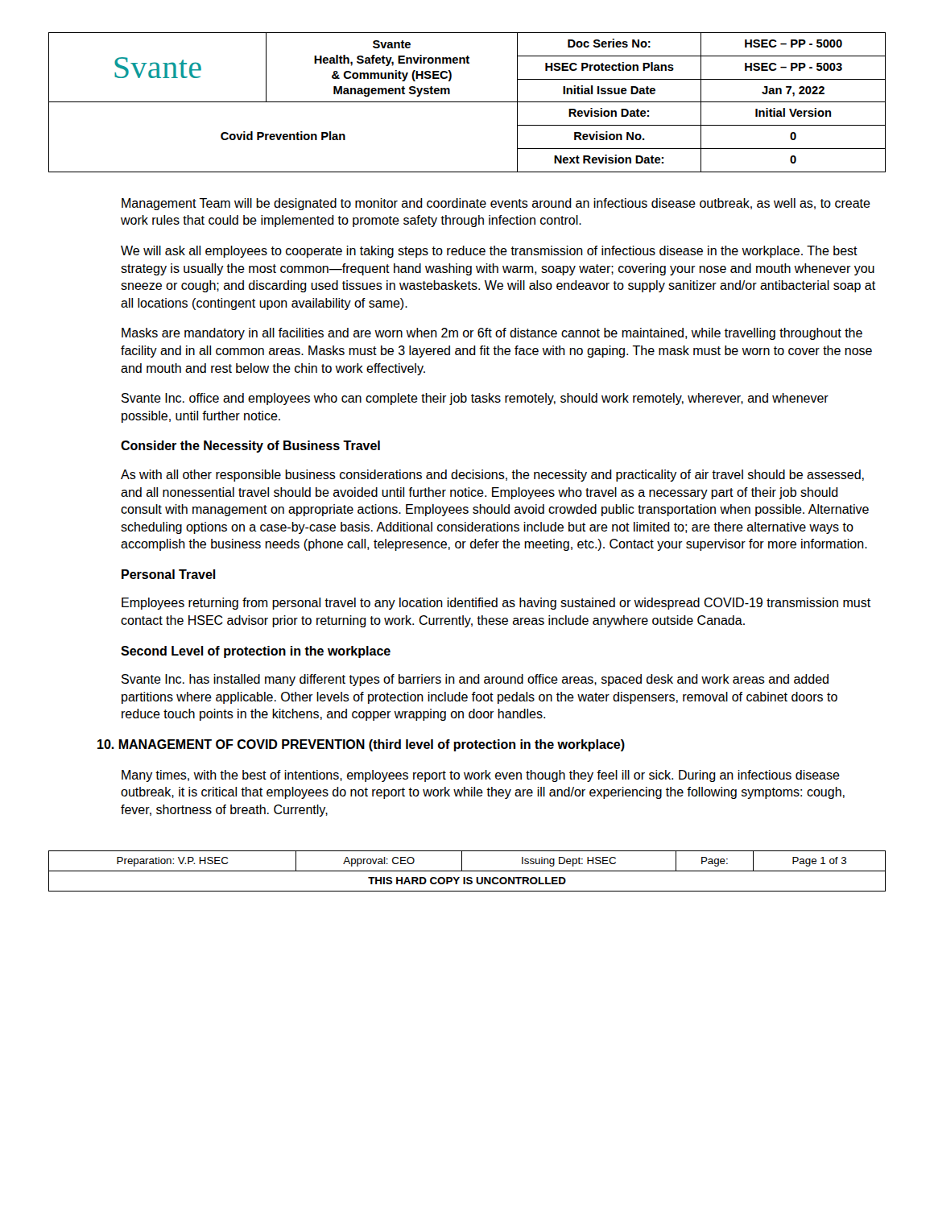| Svante | Svante Health, Safety, Environment & Community (HSEC) Management System | Doc Series No: | HSEC – PP - 5000 |
| HSEC Protection Plans | HSEC – PP - 5003 |
| Initial Issue Date | Jan 7, 2022 |
| Covid Prevention Plan | Revision Date: | Initial Version |
| Revision No. | 0 |
| Next Revision Date: | 0 |
Management Team will be designated to monitor and coordinate events around an infectious disease outbreak, as well as, to create work rules that could be implemented to promote safety through infection control.
We will ask all employees to cooperate in taking steps to reduce the transmission of infectious disease in the workplace. The best strategy is usually the most common—frequent hand washing with warm, soapy water; covering your nose and mouth whenever you sneeze or cough; and discarding used tissues in wastebaskets. We will also endeavor to supply sanitizer and/or antibacterial soap at all locations (contingent upon availability of same).
Masks are mandatory in all facilities and are worn when 2m or 6ft of distance cannot be maintained, while travelling throughout the facility and in all common areas. Masks must be 3 layered and fit the face with no gaping. The mask must be worn to cover the nose and mouth and rest below the chin to work effectively.
Svante Inc. office and employees who can complete their job tasks remotely, should work remotely, wherever, and whenever possible, until further notice.
Consider the Necessity of Business Travel
As with all other responsible business considerations and decisions, the necessity and practicality of air travel should be assessed, and all nonessential travel should be avoided until further notice. Employees who travel as a necessary part of their job should consult with management on appropriate actions. Employees should avoid crowded public transportation when possible. Alternative scheduling options on a case-by-case basis. Additional considerations include but are not limited to; are there alternative ways to accomplish the business needs (phone call, telepresence, or defer the meeting, etc.). Contact your supervisor for more information.
Personal Travel
Employees returning from personal travel to any location identified as having sustained or widespread COVID-19 transmission must contact the HSEC advisor prior to returning to work. Currently, these areas include anywhere outside Canada.
Second Level of protection in the workplace
Svante Inc. has installed many different types of barriers in and around office areas, spaced desk and work areas and added partitions where applicable. Other levels of protection include foot pedals on the water dispensers, removal of cabinet doors to reduce touch points in the kitchens, and copper wrapping on door handles.
10. MANAGEMENT OF COVID PREVENTION (third level of protection in the workplace)
Many times, with the best of intentions, employees report to work even though they feel ill or sick. During an infectious disease outbreak, it is critical that employees do not report to work while they are ill and/or experiencing the following symptoms: cough, fever, shortness of breath. Currently,
| Preparation: V.P. HSEC | Approval: CEO | Issuing Dept: HSEC | Page: | Page 1 of 3 |
| THIS HARD COPY IS UNCONTROLLED |